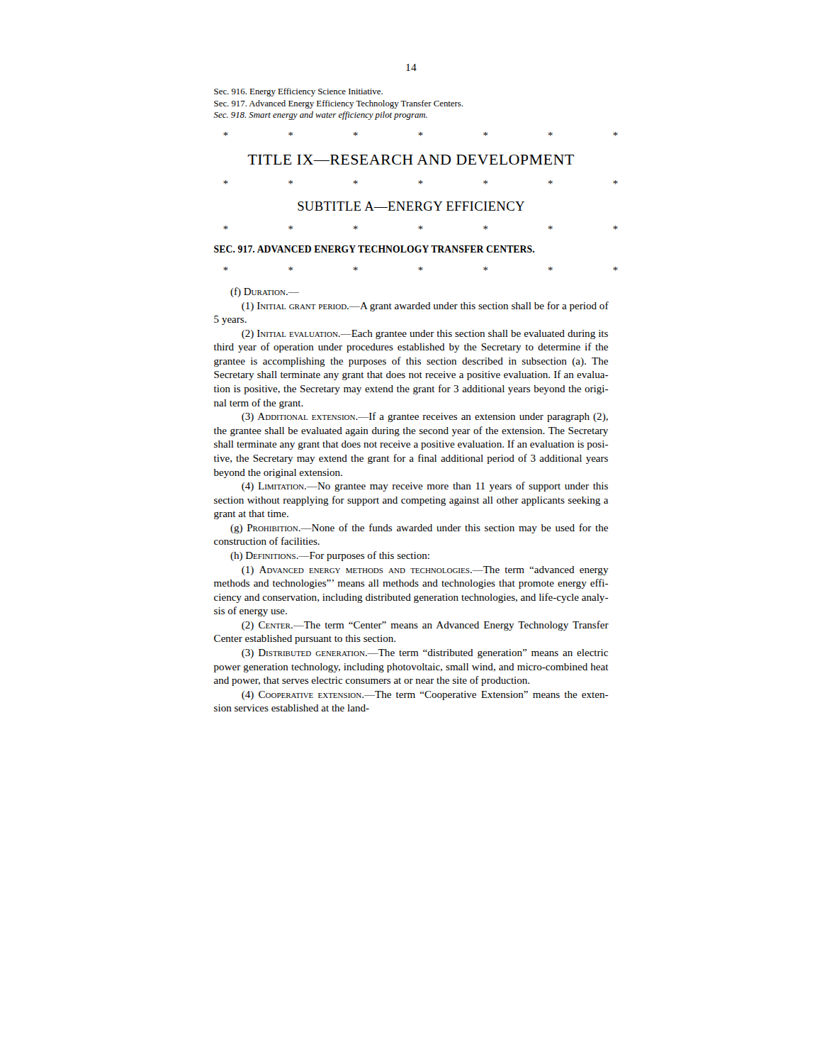14
Sec. 916. Energy Efficiency Science Initiative.
Sec. 917. Advanced Energy Efficiency Technology Transfer Centers.
Sec. 918. Smart energy and water efficiency pilot program.
* * * * * * *
TITLE IX—RESEARCH AND DEVELOPMENT
* * * * * * *
SUBTITLE A—ENERGY EFFICIENCY
* * * * * * *
SEC. 917. ADVANCED ENERGY TECHNOLOGY TRANSFER CENTERS.
* * * * * * *
(f) Duration.—
(1) Initial grant period.—A grant awarded under this section shall be for a period of 5 years.
(2) Initial evaluation.—Each grantee under this section shall be evaluated during its third year of operation under procedures established by the Secretary to determine if the grantee is accomplishing the purposes of this section described in subsection (a). The Secretary shall terminate any grant that does not receive a positive evaluation. If an evaluation is positive, the Secretary may extend the grant for 3 additional years beyond the original term of the grant.
(3) Additional extension.—If a grantee receives an extension under paragraph (2), the grantee shall be evaluated again during the second year of the extension. The Secretary shall terminate any grant that does not receive a positive evaluation. If an evaluation is positive, the Secretary may extend the grant for a final additional period of 3 additional years beyond the original extension.
(4) Limitation.—No grantee may receive more than 11 years of support under this section without reapplying for support and competing against all other applicants seeking a grant at that time.
(g) Prohibition.—None of the funds awarded under this section may be used for the construction of facilities.
(h) Definitions.—For purposes of this section:
(1) Advanced energy methods and technologies.—The term “advanced energy methods and technologies”’ means all methods and technologies that promote energy efficiency and conservation, including distributed generation technologies, and life-cycle analysis of energy use.
(2) Center.—The term “Center” means an Advanced Energy Technology Transfer Center established pursuant to this section.
(3) Distributed generation.—The term “distributed generation” means an electric power generation technology, including photovoltaic, small wind, and micro-combined heat and power, that serves electric consumers at or near the site of production.
(4) Cooperative extension.—The term “Cooperative Extension” means the extension services established at the land-